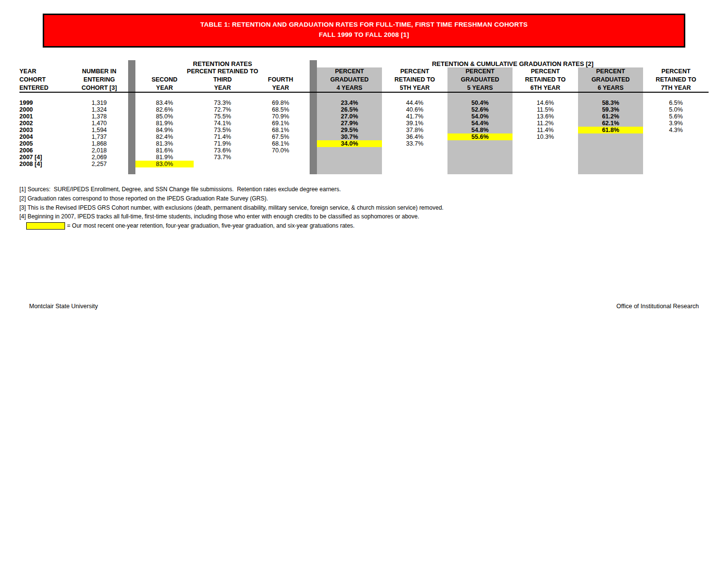TABLE 1: RETENTION AND GRADUATION RATES FOR FULL-TIME, FIRST TIME FRESHMAN COHORTS
FALL 1999 TO FALL 2008 [1]
| | | | RETENTION RATES | | RETENTION & CUMULATIVE GRADUATION RATES [2] |
| YEAR | NUMBER IN | | PERCENT RETAINED TO | | PERCENT | PERCENT | PERCENT | PERCENT | PERCENT | PERCENT |
| COHORT | ENTERING | | SECOND | THIRD | FOURTH | | GRADUATED | RETAINED TO | GRADUATED | RETAINED TO | GRADUATED | RETAINED TO |
| ENTERED | COHORT [3] | | YEAR | YEAR | YEAR | | 4 YEARS | 5TH YEAR | 5 YEARS | 6TH YEAR | 6 YEARS | 7TH YEAR |
| 1999 | 1,319 | | 83.4% | 73.3% | 69.8% | | 23.4% | 44.4% | 50.4% | 14.6% | 58.3% | 6.5% |
| 2000 | 1,324 | | 82.6% | 72.7% | 68.5% | | 26.5% | 40.6% | 52.6% | 11.5% | 59.3% | 5.0% |
| 2001 | 1,378 | | 85.0% | 75.5% | 70.9% | | 27.0% | 41.7% | 54.0% | 13.6% | 61.2% | 5.6% |
| 2002 | 1,470 | | 81.9% | 74.1% | 69.1% | | 27.9% | 39.1% | 54.4% | 11.2% | 62.1% | 3.9% |
| 2003 | 1,594 | | 84.9% | 73.5% | 68.1% | | 29.5% | 37.8% | 54.8% | 11.4% | 61.8% | 4.3% |
| 2004 | 1,737 | | 82.4% | 71.4% | 67.5% | | 30.7% | 36.4% | 55.6% | 10.3% | | |
| 2005 | 1,868 | | 81.3% | 71.9% | 68.1% | | 34.0% | 33.7% | | | | |
| 2006 | 2,018 | | 81.6% | 73.6% | 70.0% | | | | | | | |
| 2007 [4] | 2,069 | | 81.9% | 73.7% | | | | | | | | |
| 2008 [4] | 2,257 | | 83.0% | | | | | | | | | |
[1] Sources: SURE/IPEDS Enrollment, Degree, and SSN Change file submissions. Retention rates exclude degree earners.
[2] Graduation rates correspond to those reported on the IPEDS Graduation Rate Survey (GRS).
[3] This is the Revised IPEDS GRS Cohort number, with exclusions (death, permanent disability, military service, foreign service, & church mission service) removed.
[4] Beginning in 2007, IPEDS tracks all full-time, first-time students, including those who enter with enough credits to be classified as sophomores or above.
= Our most recent one-year retention, four-year graduation, five-year graduation, and six-year gratuations rates.
Montclair State University
Office of Institutional Research